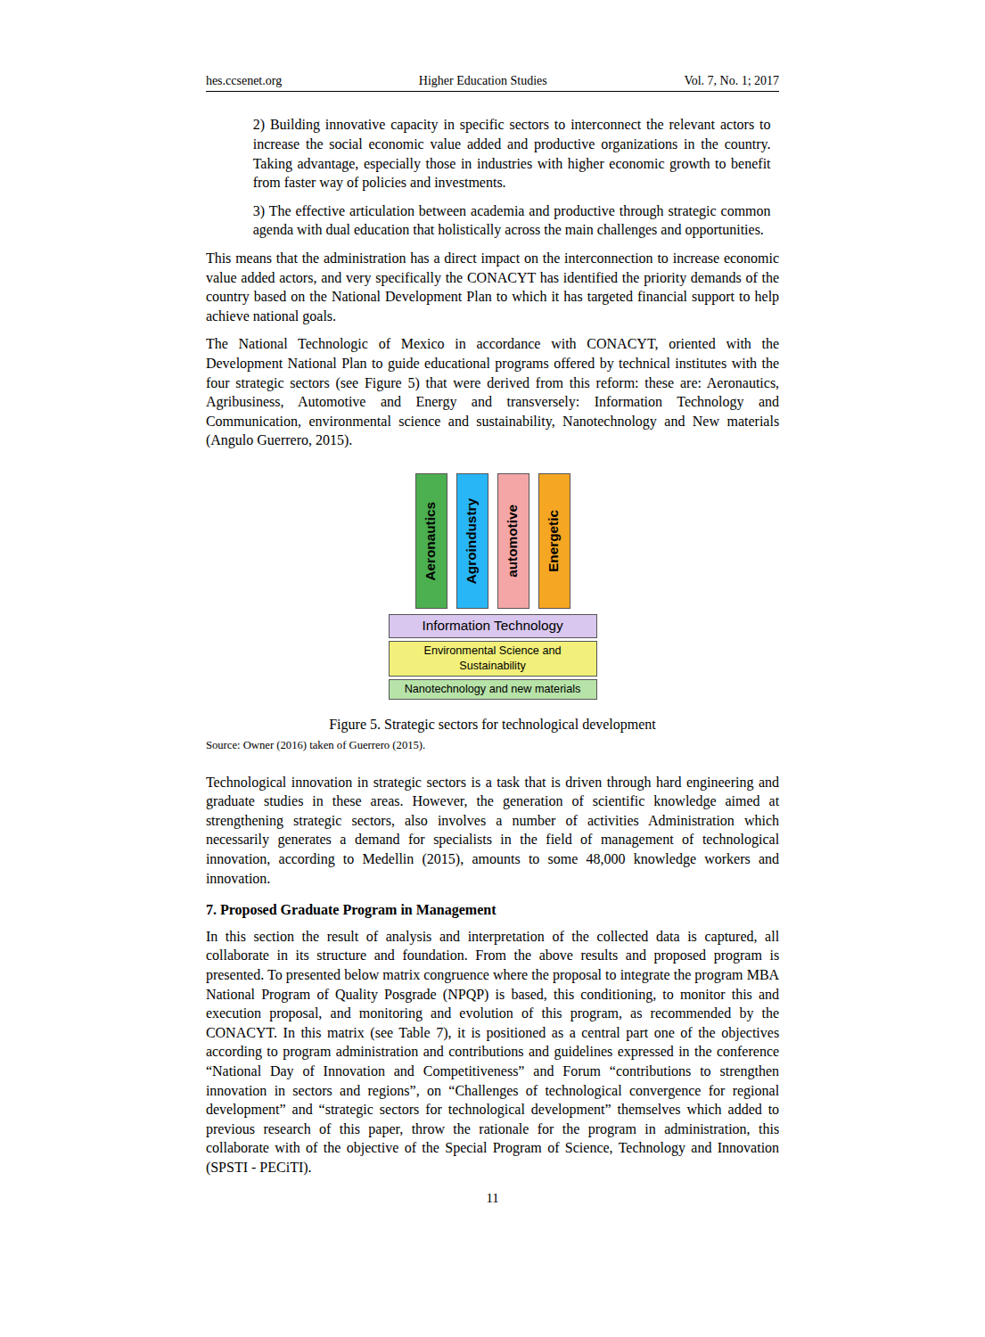hes.ccsenet.org
Higher Education Studies
Vol. 7, No. 1; 2017
2) Building innovative capacity in specific sectors to interconnect the relevant actors to increase the social economic value added and productive organizations in the country. Taking advantage, especially those in industries with higher economic growth to benefit from faster way of policies and investments.
3) The effective articulation between academia and productive through strategic common agenda with dual education that holistically across the main challenges and opportunities.
This means that the administration has a direct impact on the interconnection to increase economic value added actors, and very specifically the CONACYT has identified the priority demands of the country based on the National Development Plan to which it has targeted financial support to help achieve national goals.
The National Technologic of Mexico in accordance with CONACYT, oriented with the Development National Plan to guide educational programs offered by technical institutes with the four strategic sectors (see Figure 5) that were derived from this reform: these are: Aeronautics, Agribusiness, Automotive and Energy and transversely: Information Technology and Communication, environmental science and sustainability, Nanotechnology and New materials (Angulo Guerrero, 2015).
Aeronautics
Agroindustry
automotive
Energetic
Information Technology
Environmental Science and Sustainability
Nanotechnology and new materials
Figure 5. Strategic sectors for technological development
Source: Owner (2016) taken of Guerrero (2015).
Technological innovation in strategic sectors is a task that is driven through hard engineering and graduate studies in these areas. However, the generation of scientific knowledge aimed at strengthening strategic sectors, also involves a number of activities Administration which necessarily generates a demand for specialists in the field of management of technological innovation, according to Medellin (2015), amounts to some 48,000 knowledge workers and innovation.
7. Proposed Graduate Program in Management
In this section the result of analysis and interpretation of the collected data is captured, all collaborate in its structure and foundation. From the above results and proposed program is presented. To presented below matrix congruence where the proposal to integrate the program MBA National Program of Quality Posgrade (NPQP) is based, this conditioning, to monitor this and execution proposal, and monitoring and evolution of this program, as recommended by the CONACYT. In this matrix (see Table 7), it is positioned as a central part one of the objectives according to program administration and contributions and guidelines expressed in the conference “National Day of Innovation and Competitiveness” and Forum “contributions to strengthen innovation in sectors and regions”, on “Challenges of technological convergence for regional development” and “strategic sectors for technological development” themselves which added to previous research of this paper, throw the rationale for the program in administration, this collaborate with of the objective of the Special Program of Science, Technology and Innovation (SPSTI - PECiTI).
11